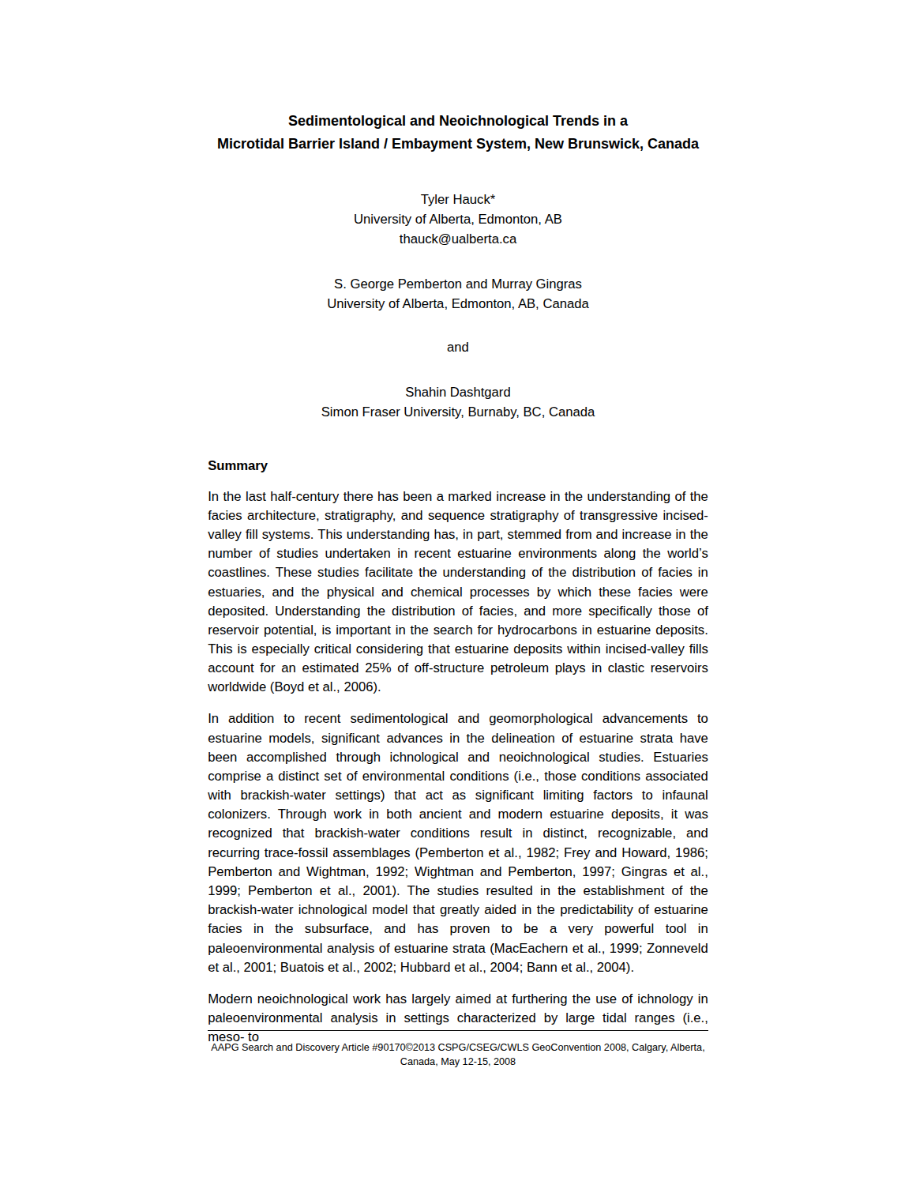Sedimentological and Neoichnological Trends in a
Microtidal Barrier Island / Embayment System, New Brunswick, Canada
Tyler Hauck*
University of Alberta, Edmonton, AB
thauck@ualberta.ca
S. George Pemberton and Murray Gingras
University of Alberta, Edmonton, AB, Canada
and
Shahin Dashtgard
Simon Fraser University, Burnaby, BC, Canada
Summary
In the last half-century there has been a marked increase in the understanding of the facies architecture, stratigraphy, and sequence stratigraphy of transgressive incised-valley fill systems. This understanding has, in part, stemmed from and increase in the number of studies undertaken in recent estuarine environments along the world’s coastlines. These studies facilitate the understanding of the distribution of facies in estuaries, and the physical and chemical processes by which these facies were deposited. Understanding the distribution of facies, and more specifically those of reservoir potential, is important in the search for hydrocarbons in estuarine deposits. This is especially critical considering that estuarine deposits within incised-valley fills account for an estimated 25% of off-structure petroleum plays in clastic reservoirs worldwide (Boyd et al., 2006).
In addition to recent sedimentological and geomorphological advancements to estuarine models, significant advances in the delineation of estuarine strata have been accomplished through ichnological and neoichnological studies. Estuaries comprise a distinct set of environmental conditions (i.e., those conditions associated with brackish-water settings) that act as significant limiting factors to infaunal colonizers. Through work in both ancient and modern estuarine deposits, it was recognized that brackish-water conditions result in distinct, recognizable, and recurring trace-fossil assemblages (Pemberton et al., 1982; Frey and Howard, 1986; Pemberton and Wightman, 1992; Wightman and Pemberton, 1997; Gingras et al., 1999; Pemberton et al., 2001). The studies resulted in the establishment of the brackish-water ichnological model that greatly aided in the predictability of estuarine facies in the subsurface, and has proven to be a very powerful tool in paleoenvironmental analysis of estuarine strata (MacEachern et al., 1999; Zonneveld et al., 2001; Buatois et al., 2002; Hubbard et al., 2004; Bann et al., 2004).
Modern neoichnological work has largely aimed at furthering the use of ichnology in paleoenvironmental analysis in settings characterized by large tidal ranges (i.e., meso- to
AAPG Search and Discovery Article #90170©2013 CSPG/CSEG/CWLS GeoConvention 2008, Calgary, Alberta, Canada, May 12-15, 2008